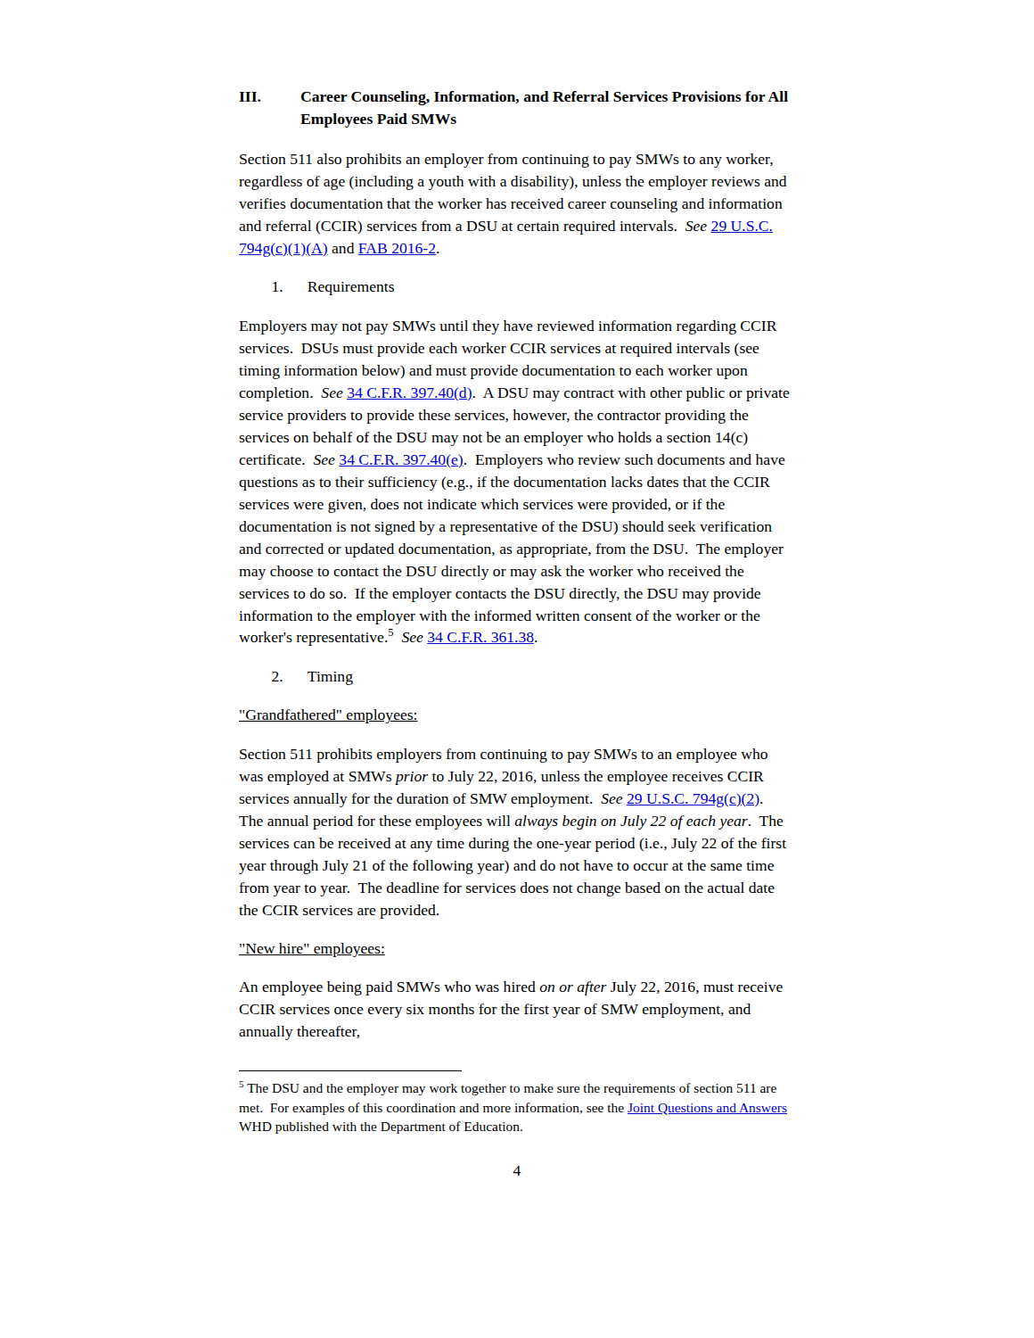III.
Career Counseling, Information, and Referral Services Provisions for All Employees Paid SMWs
Section 511 also prohibits an employer from continuing to pay SMWs to any worker, regardless of age (including a youth with a disability), unless the employer reviews and verifies documentation that the worker has received career counseling and information and referral (CCIR) services from a DSU at certain required intervals. See 29 U.S.C. 794g(c)(1)(A) and FAB 2016-2.
1.
Requirements
Employers may not pay SMWs until they have reviewed information regarding CCIR services. DSUs must provide each worker CCIR services at required intervals (see timing information below) and must provide documentation to each worker upon completion. See 34 C.F.R. 397.40(d). A DSU may contract with other public or private service providers to provide these services, however, the contractor providing the services on behalf of the DSU may not be an employer who holds a section 14(c) certificate. See 34 C.F.R. 397.40(e). Employers who review such documents and have questions as to their sufficiency (e.g., if the documentation lacks dates that the CCIR services were given, does not indicate which services were provided, or if the documentation is not signed by a representative of the DSU) should seek verification and corrected or updated documentation, as appropriate, from the DSU. The employer may choose to contact the DSU directly or may ask the worker who received the services to do so. If the employer contacts the DSU directly, the DSU may provide information to the employer with the informed written consent of the worker or the worker's representative.5 See 34 C.F.R. 361.38.
2.
Timing
"Grandfathered" employees:
Section 511 prohibits employers from continuing to pay SMWs to an employee who was employed at SMWs prior to July 22, 2016, unless the employee receives CCIR services annually for the duration of SMW employment. See 29 U.S.C. 794g(c)(2). The annual period for these employees will always begin on July 22 of each year. The services can be received at any time during the one-year period (i.e., July 22 of the first year through July 21 of the following year) and do not have to occur at the same time from year to year. The deadline for services does not change based on the actual date the CCIR services are provided.
"New hire" employees:
An employee being paid SMWs who was hired on or after July 22, 2016, must receive CCIR services once every six months for the first year of SMW employment, and annually thereafter,
5 The DSU and the employer may work together to make sure the requirements of section 511 are met. For examples of this coordination and more information, see the Joint Questions and Answers WHD published with the Department of Education.
4